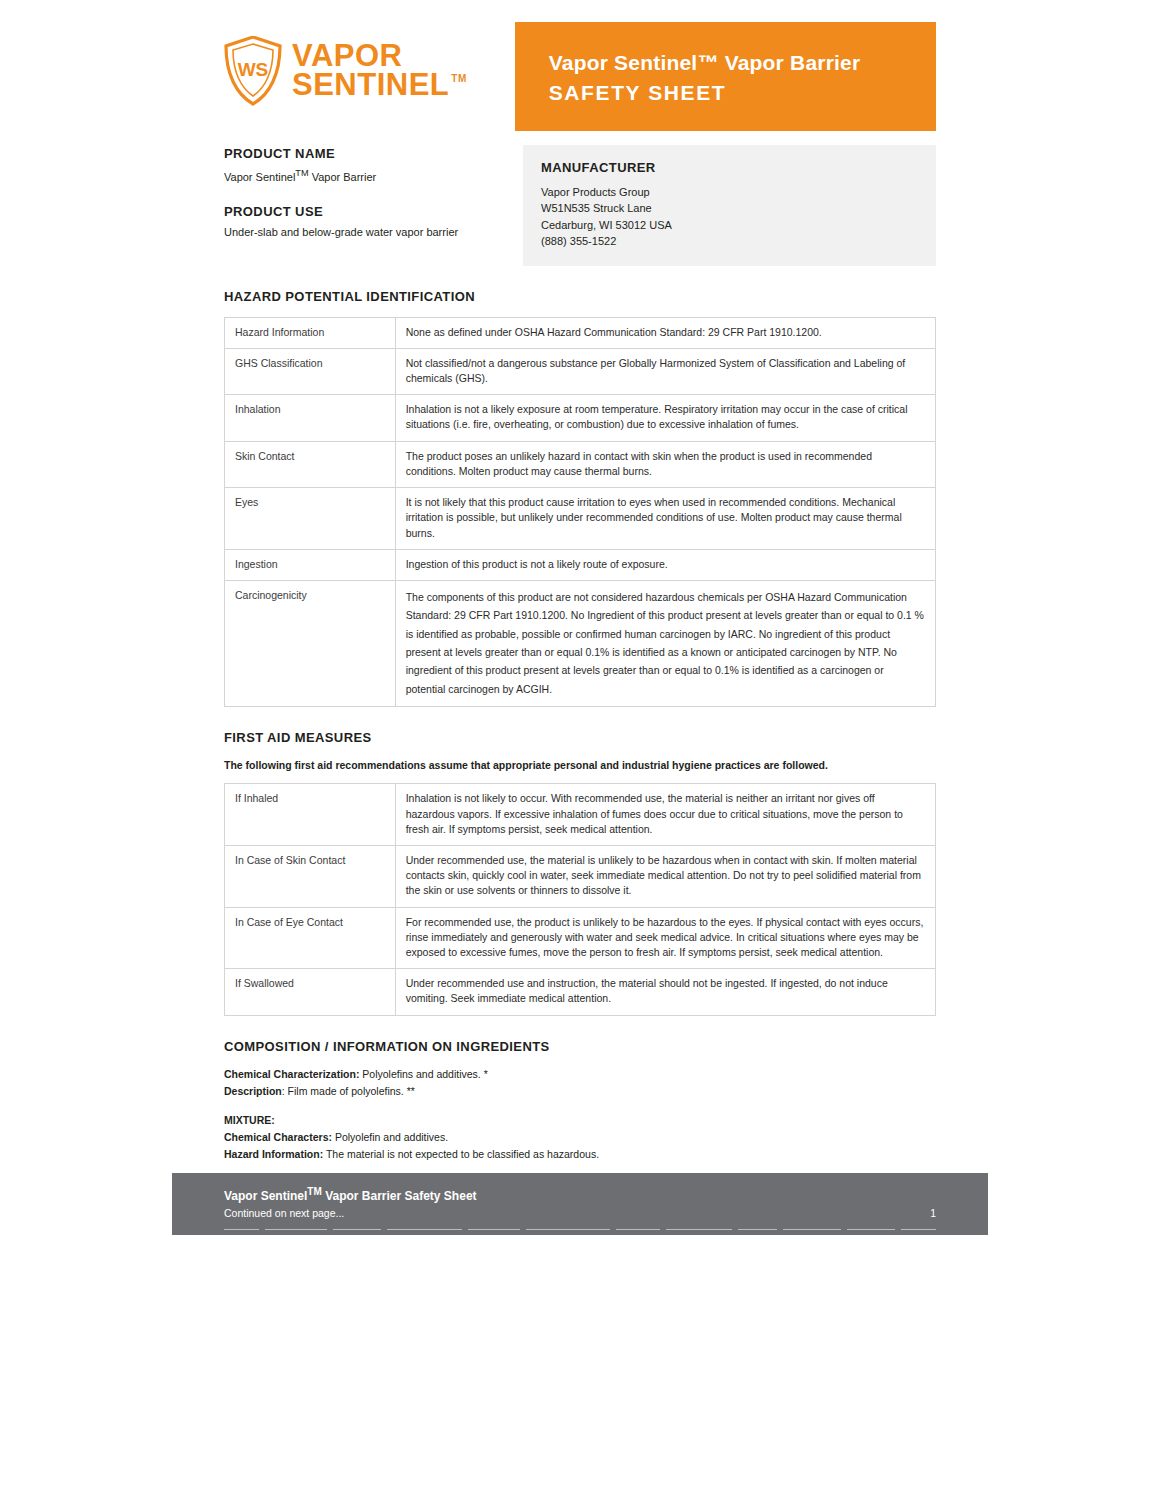WS
VAPOR
SENTINELTM
Vapor Sentinel™ Vapor Barrier
SAFETY SHEET
Product Name
Vapor SentinelTM Vapor Barrier
Product Use
Under-slab and below-grade water vapor barrier
MANUFACTURER
Vapor Products Group
W51N535 Struck Lane
Cedarburg, WI 53012 USA
(888) 355-1522
Hazard Potential Identification
| Hazard Information | None as defined under OSHA Hazard Communication Standard: 29 CFR Part 1910.1200. |
| GHS Classification | Not classified/not a dangerous substance per Globally Harmonized System of Classification and Labeling of chemicals (GHS). |
| Inhalation | Inhalation is not a likely exposure at room temperature. Respiratory irritation may occur in the case of critical situations (i.e. fire, overheating, or combustion) due to excessive inhalation of fumes. |
| Skin Contact | The product poses an unlikely hazard in contact with skin when the product is used in recommended conditions. Molten product may cause thermal burns. |
| Eyes | It is not likely that this product cause irritation to eyes when used in recommended conditions. Mechanical irritation is possible, but unlikely under recommended conditions of use. Molten product may cause thermal burns. |
| Ingestion | Ingestion of this product is not a likely route of exposure. |
| Carcinogenicity | The components of this product are not considered hazardous chemicals per OSHA Hazard Communication Standard: 29 CFR Part 1910.1200. No Ingredient of this product present at levels greater than or equal to 0.1 % is identified as probable, possible or confirmed human carcinogen by IARC. No ingredient of this product present at levels greater than or equal 0.1% is identified as a known or anticipated carcinogen by NTP. No ingredient of this product present at levels greater than or equal to 0.1% is identified as a carcinogen or potential carcinogen by ACGIH. |
First Aid Measures
The following first aid recommendations assume that appropriate personal and industrial hygiene practices are followed.
| If Inhaled | Inhalation is not likely to occur. With recommended use, the material is neither an irritant nor gives off hazardous vapors. If excessive inhalation of fumes does occur due to critical situations, move the person to fresh air. If symptoms persist, seek medical attention. |
| In Case of Skin Contact | Under recommended use, the material is unlikely to be hazardous when in contact with skin. If molten material contacts skin, quickly cool in water, seek immediate medical attention. Do not try to peel solidified material from the skin or use solvents or thinners to dissolve it. |
| In Case of Eye Contact | For recommended use, the product is unlikely to be hazardous to the eyes. If physical contact with eyes occurs, rinse immediately and generously with water and seek medical advice. In critical situations where eyes may be exposed to excessive fumes, move the person to fresh air. If symptoms persist, seek medical attention. |
| If Swallowed | Under recommended use and instruction, the material should not be ingested. If ingested, do not induce vomiting. Seek immediate medical attention. |
Composition / Information on Ingredients
Chemical Characterization: Polyolefins and additives. *
Description: Film made of polyolefins. **
MIXTURE:
Chemical Characters: Polyolefin and additives.
Hazard Information: The material is not expected to be classified as hazardous.
Vapor SentinelTM Vapor Barrier Safety Sheet
Continued on next page... 1